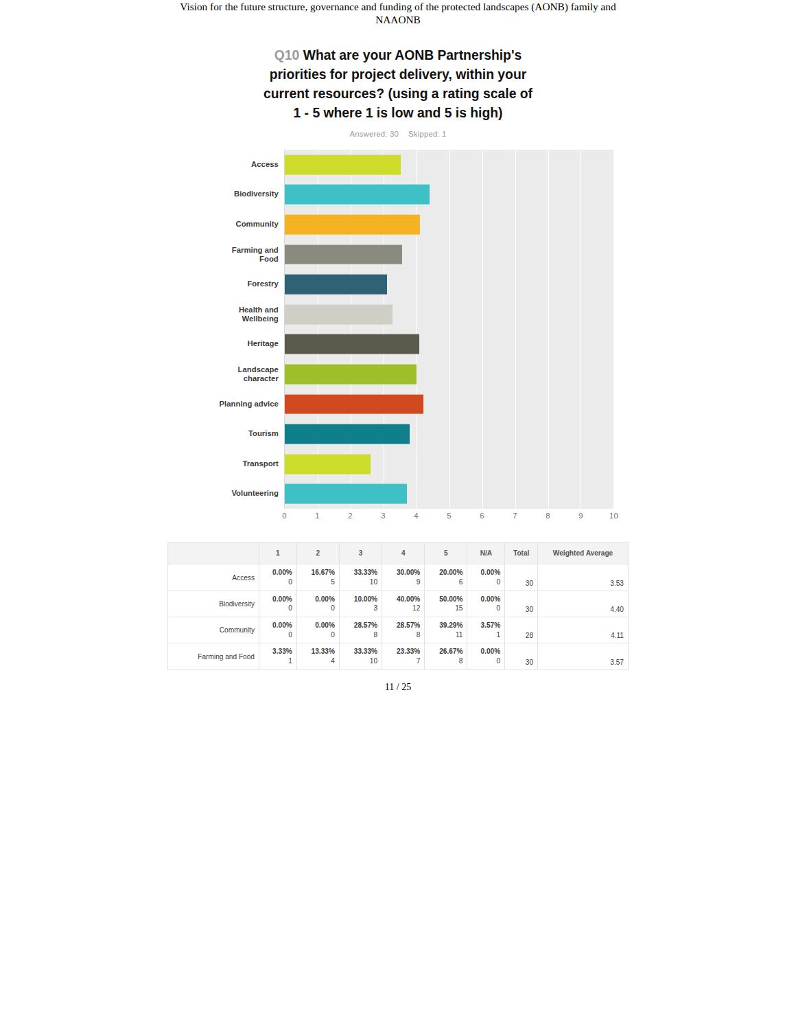Vision for the future structure, governance and funding of the protected landscapes (AONB) family and NAAONB
Q10 What are your AONB Partnership's
priorities for project delivery, within your
current resources? (using a rating scale of
1 - 5 where 1 is low and 5 is high)
Answered: 30 Skipped: 1
Access
Biodiversity
Community
Farming and
Food
Forestry
Health and
Wellbeing
Heritage
Landscape
character
Planning advice
Tourism
Transport
Volunteering
0
1
2
3
4
5
6
7
8
9
10
| | 1 | 2 | 3 | 4 | 5 | N/A | Total | Weighted Average |
| --- | --- | --- | --- | --- | --- | --- | --- | --- |
| Access | 0.00% 0 | 16.67% 5 | 33.33% 10 | 30.00% 9 | 20.00% 6 | 0.00% 0 | 30 | 3.53 |
| Biodiversity | 0.00% 0 | 0.00% 0 | 10.00% 3 | 40.00% 12 | 50.00% 15 | 0.00% 0 | 30 | 4.40 |
| Community | 0.00% 0 | 0.00% 0 | 28.57% 8 | 28.57% 8 | 39.29% 11 | 3.57% 1 | 28 | 4.11 |
| Farming and Food | 3.33% 1 | 13.33% 4 | 33.33% 10 | 23.33% 7 | 26.67% 8 | 0.00% 0 | 30 | 3.57 |
11 / 25